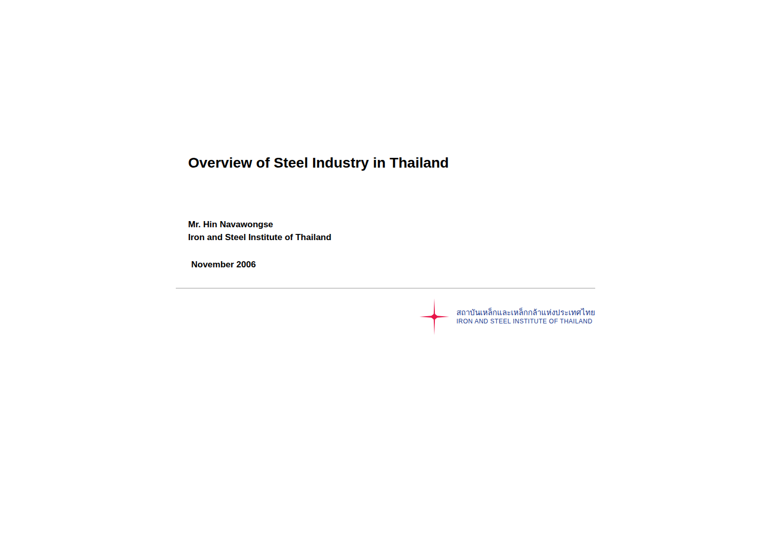Overview of Steel Industry in Thailand
Mr. Hin Navawongse
Iron and Steel Institute of Thailand
November 2006
สถาบันเหล็กและเหล็กกล้าแห่งประเทศไทย
IRON AND STEEL INSTITUTE OF THAILAND